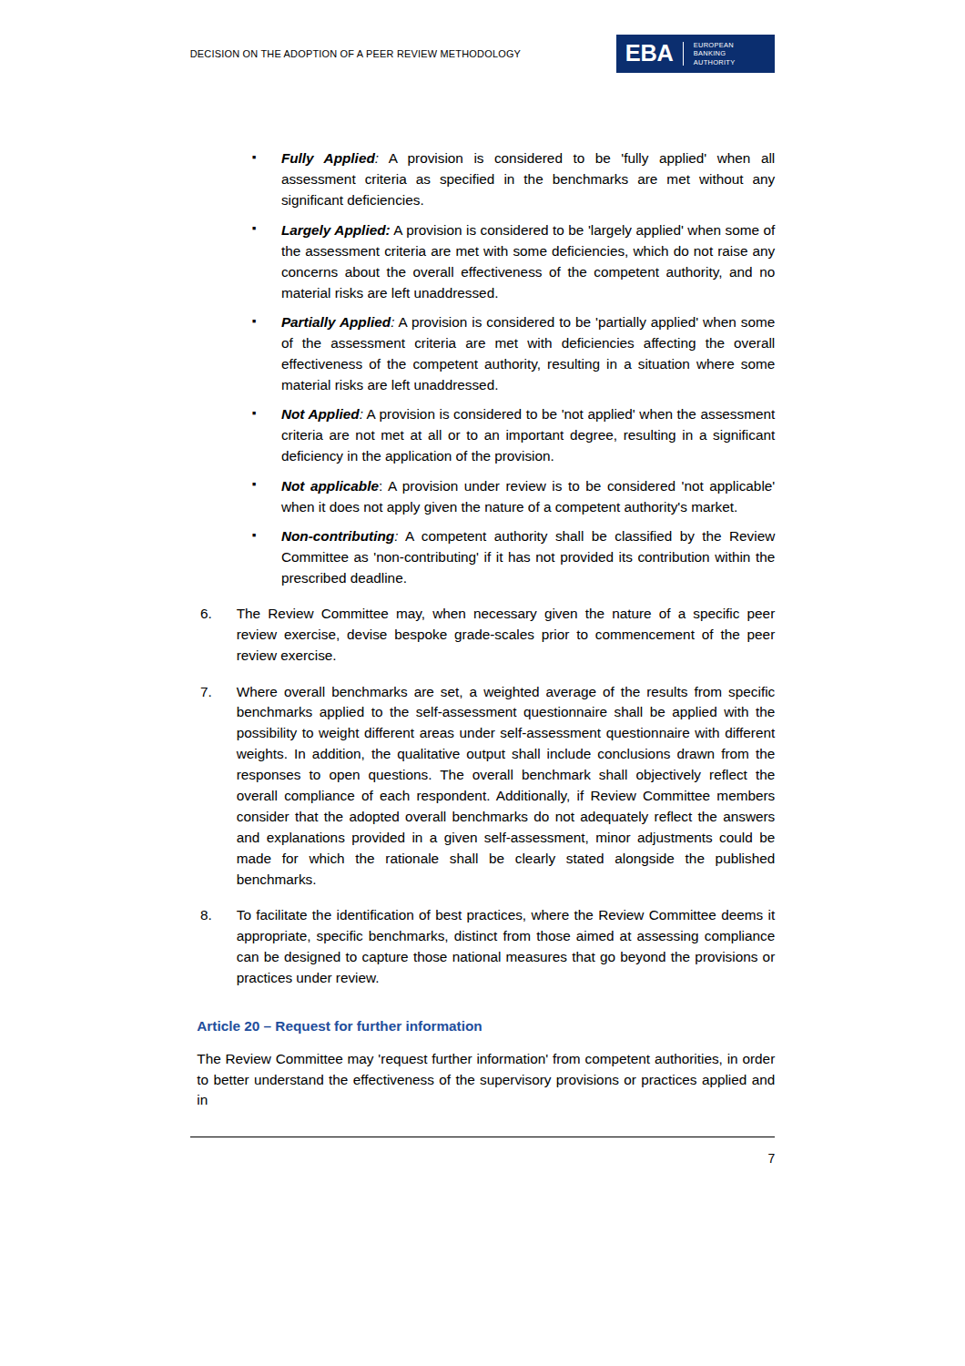Decision on the adoption of a peer review methodology
EBA European
Banking
Authority
Fully Applied: A provision is considered to be 'fully applied' when all assessment criteria as specified in the benchmarks are met without any significant deficiencies.
Largely Applied: A provision is considered to be 'largely applied' when some of the assessment criteria are met with some deficiencies, which do not raise any concerns about the overall effectiveness of the competent authority, and no material risks are left unaddressed.
Partially Applied: A provision is considered to be 'partially applied' when some of the assessment criteria are met with deficiencies affecting the overall effectiveness of the competent authority, resulting in a situation where some material risks are left unaddressed.
Not Applied: A provision is considered to be 'not applied' when the assessment criteria are not met at all or to an important degree, resulting in a significant deficiency in the application of the provision.
Not applicable: A provision under review is to be considered 'not applicable' when it does not apply given the nature of a competent authority's market.
Non-contributing: A competent authority shall be classified by the Review Committee as 'non-contributing' if it has not provided its contribution within the prescribed deadline.
The Review Committee may, when necessary given the nature of a specific peer review exercise, devise bespoke grade-scales prior to commencement of the peer review exercise.
Where overall benchmarks are set, a weighted average of the results from specific benchmarks applied to the self-assessment questionnaire shall be applied with the possibility to weight different areas under self-assessment questionnaire with different weights. In addition, the qualitative output shall include conclusions drawn from the responses to open questions. The overall benchmark shall objectively reflect the overall compliance of each respondent. Additionally, if Review Committee members consider that the adopted overall benchmarks do not adequately reflect the answers and explanations provided in a given self-assessment, minor adjustments could be made for which the rationale shall be clearly stated alongside the published benchmarks.
To facilitate the identification of best practices, where the Review Committee deems it appropriate, specific benchmarks, distinct from those aimed at assessing compliance can be designed to capture those national measures that go beyond the provisions or practices under review.
Article 20 – Request for further information
The Review Committee may 'request further information' from competent authorities, in order to better understand the effectiveness of the supervisory provisions or practices applied and in
7